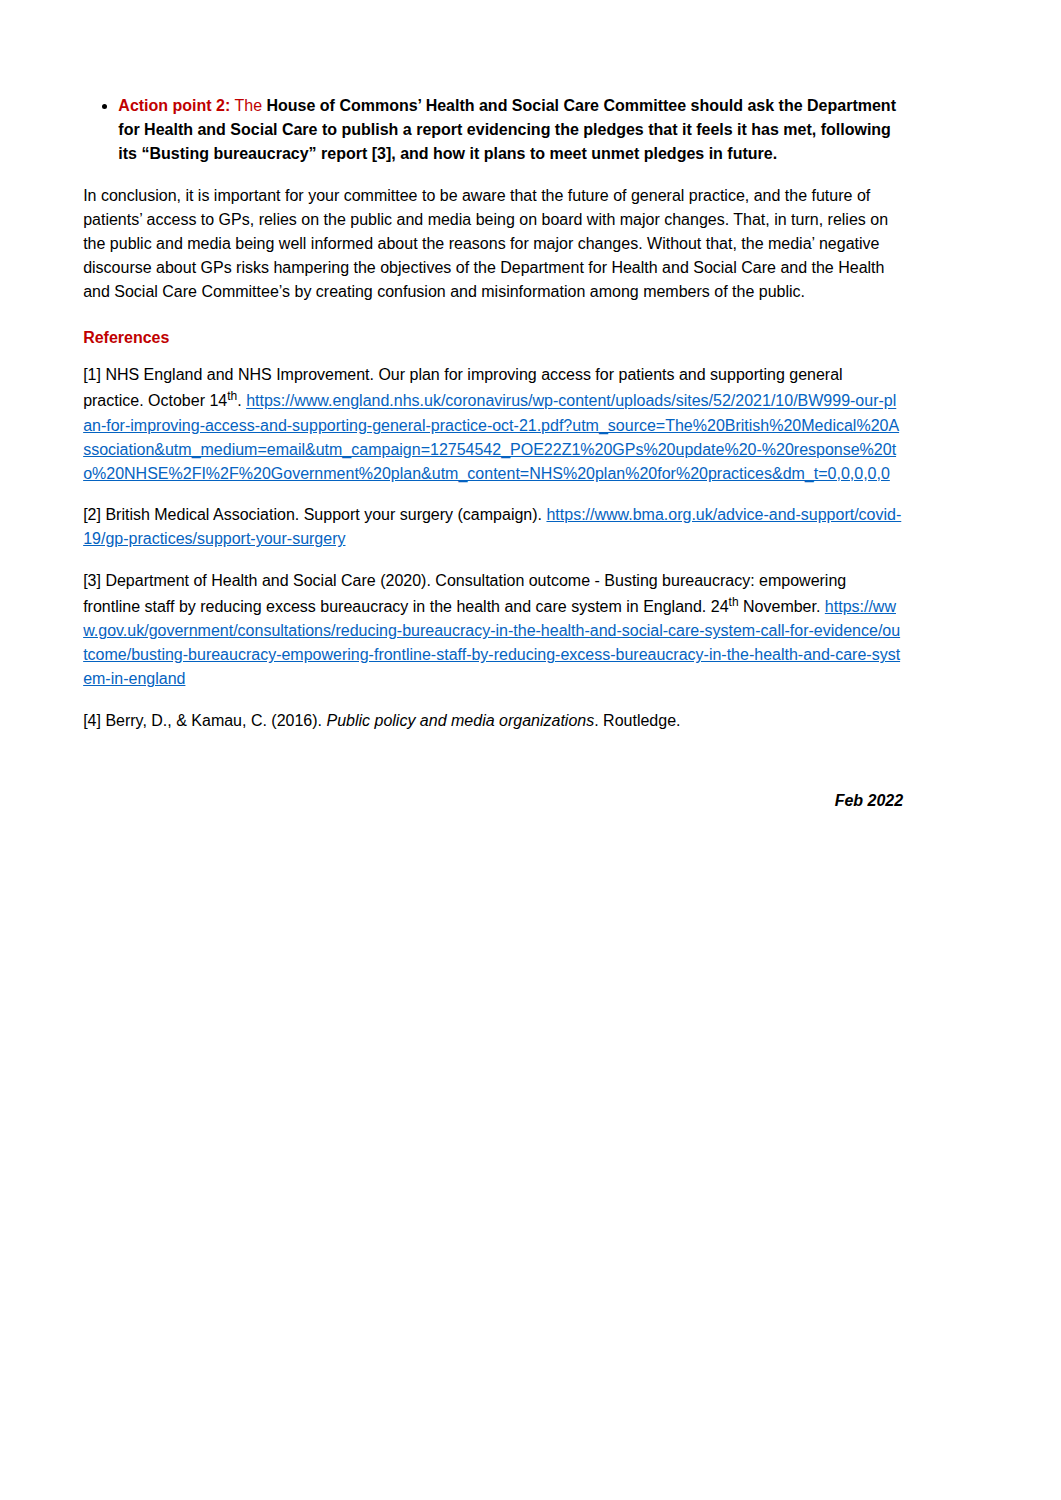Action point 2: The House of Commons’ Health and Social Care Committee should ask the Department for Health and Social Care to publish a report evidencing the pledges that it feels it has met, following its “Busting bureaucracy” report [3], and how it plans to meet unmet pledges in future.
In conclusion, it is important for your committee to be aware that the future of general practice, and the future of patients’ access to GPs, relies on the public and media being on board with major changes. That, in turn, relies on the public and media being well informed about the reasons for major changes. Without that, the media’ negative discourse about GPs risks hampering the objectives of the Department for Health and Social Care and the Health and Social Care Committee’s by creating confusion and misinformation among members of the public.
References
[1] NHS England and NHS Improvement. Our plan for improving access for patients and supporting general practice. October 14th. https://www.england.nhs.uk/coronavirus/wp-content/uploads/sites/52/2021/10/BW999-our-plan-for-improving-access-and-supporting-general-practice-oct-21.pdf?utm_source=The%20British%20Medical%20Association&utm_medium=email&utm_campaign=12754542_POE22Z1%20GPs%20update%20-%20response%20to%20NHSE%2FI%2F%20Government%20plan&utm_content=NHS%20plan%20for%20practices&dm_t=0,0,0,0,0
[2] British Medical Association. Support your surgery (campaign). https://www.bma.org.uk/advice-and-support/covid-19/gp-practices/support-your-surgery
[3] Department of Health and Social Care (2020). Consultation outcome - Busting bureaucracy: empowering frontline staff by reducing excess bureaucracy in the health and care system in England. 24th November. https://www.gov.uk/government/consultations/reducing-bureaucracy-in-the-health-and-social-care-system-call-for-evidence/outcome/busting-bureaucracy-empowering-frontline-staff-by-reducing-excess-bureaucracy-in-the-health-and-care-system-in-england
[4] Berry, D., & Kamau, C. (2016). Public policy and media organizations. Routledge.
Feb 2022